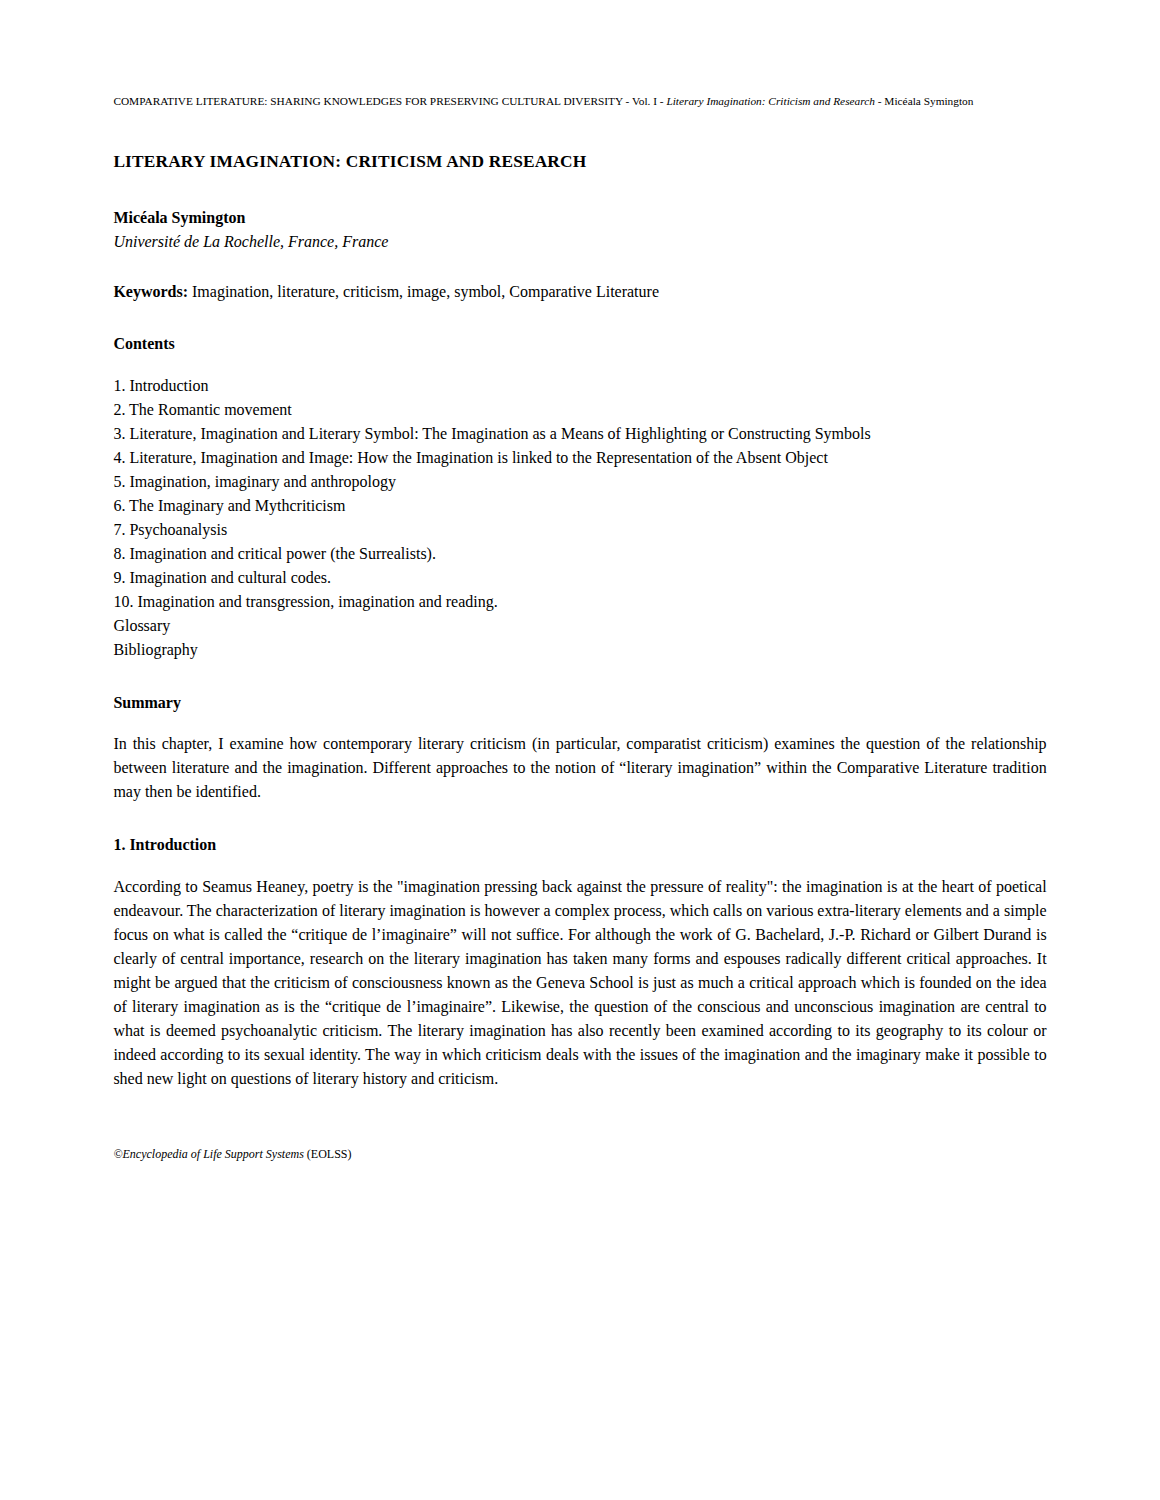COMPARATIVE LITERATURE: SHARING KNOWLEDGES FOR PRESERVING CULTURAL DIVERSITY - Vol. I - Literary Imagination: Criticism and Research - Micéala Symington
LITERARY IMAGINATION: CRITICISM AND RESEARCH
Micéala Symington
Université de La Rochelle, France, France
Keywords: Imagination, literature, criticism, image, symbol, Comparative Literature
Contents
1. Introduction
2. The Romantic movement
3. Literature, Imagination and Literary Symbol: The Imagination as a Means of Highlighting or Constructing Symbols
4. Literature, Imagination and Image: How the Imagination is linked to the Representation of the Absent Object
5. Imagination, imaginary and anthropology
6. The Imaginary and Mythcriticism
7. Psychoanalysis
8. Imagination and critical power (the Surrealists).
9. Imagination and cultural codes.
10. Imagination and transgression, imagination and reading.
Glossary
Bibliography
Summary
In this chapter, I examine how contemporary literary criticism (in particular, comparatist criticism) examines the question of the relationship between literature and the imagination. Different approaches to the notion of “literary imagination” within the Comparative Literature tradition may then be identified.
1. Introduction
According to Seamus Heaney, poetry is the "imagination pressing back against the pressure of reality": the imagination is at the heart of poetical endeavour. The characterization of literary imagination is however a complex process, which calls on various extra-literary elements and a simple focus on what is called the “critique de l’imaginaire” will not suffice. For although the work of G. Bachelard, J.-P. Richard or Gilbert Durand is clearly of central importance, research on the literary imagination has taken many forms and espouses radically different critical approaches. It might be argued that the criticism of consciousness known as the Geneva School is just as much a critical approach which is founded on the idea of literary imagination as is the “critique de l’imaginaire”. Likewise, the question of the conscious and unconscious imagination are central to what is deemed psychoanalytic criticism. The literary imagination has also recently been examined according to its geography to its colour or indeed according to its sexual identity. The way in which criticism deals with the issues of the imagination and the imaginary make it possible to shed new light on questions of literary history and criticism.
©Encyclopedia of Life Support Systems (EOLSS)